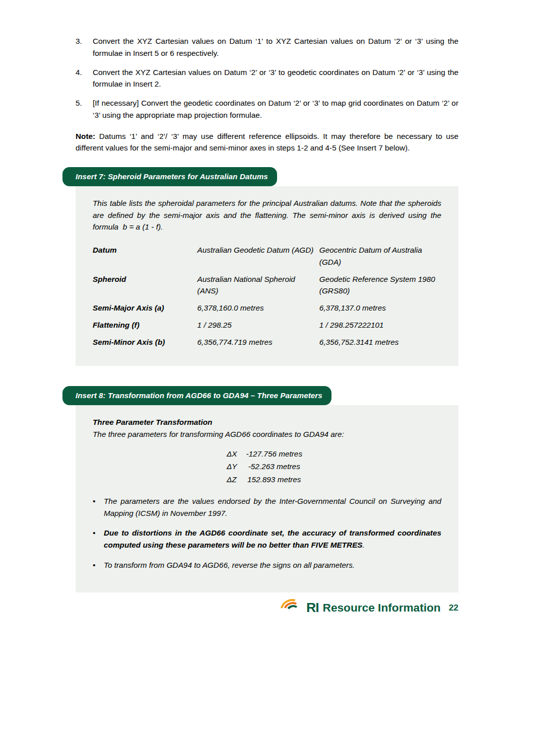3. Convert the XYZ Cartesian values on Datum ‘1’ to XYZ Cartesian values on Datum ‘2’ or ‘3’ using the formulae in Insert 5 or 6 respectively.
4. Convert the XYZ Cartesian values on Datum ‘2’ or ‘3’ to geodetic coordinates on Datum ‘2’ or ‘3’ using the formulae in Insert 2.
5.[If necessary] Convert the geodetic coordinates on Datum ‘2’ or ‘3’ to map grid coordinates on Datum ‘2’ or ‘3’ using the appropriate map projection formulae.
Note: Datums ‘1’ and ‘2’/ ‘3’ may use different reference ellipsoids. It may therefore be necessary to use different values for the semi-major and semi-minor axes in steps 1-2 and 4-5 (See Insert 7 below).
Insert 7: Spheroid Parameters for Australian Datums
This table lists the spheroidal parameters for the principal Australian datums. Note that the spheroids are defined by the semi-major axis and the flattening. The semi-minor axis is derived using the formula b = a (1 - f).
| Datum | Australian Geodetic Datum (AGD) | Geocentric Datum of Australia (GDA) |
| Spheroid | Australian National Spheroid (ANS) | Geodetic Reference System 1980 (GRS80) |
| Semi-Major Axis (a) | 6,378,160.0 metres | 6,378,137.0 metres |
| Flattening (f) | 1 / 298.25 | 1 / 298.257222101 |
| Semi-Minor Axis (b) | 6,356,774.719 metres | 6,356,752.3141 metres |
Insert 8: Transformation from AGD66 to GDA94 – Three Parameters
Three Parameter Transformation
The three parameters for transforming AGD66 coordinates to GDA94 are:
| ΔX | -127.756 metres |
| ΔY | -52.263 metres |
| ΔZ | 152.893 metres |
The parameters are the values endorsed by the Inter-Governmental Council on Surveying and Mapping (ICSM) in November 1997.
Due to distortions in the AGD66 coordinate set, the accuracy of transformed coordinates computed using these parameters will be no better than FIVE METRES.
To transform from GDA94 to AGD66, reverse the signs on all parameters.
RI Resource Information
22